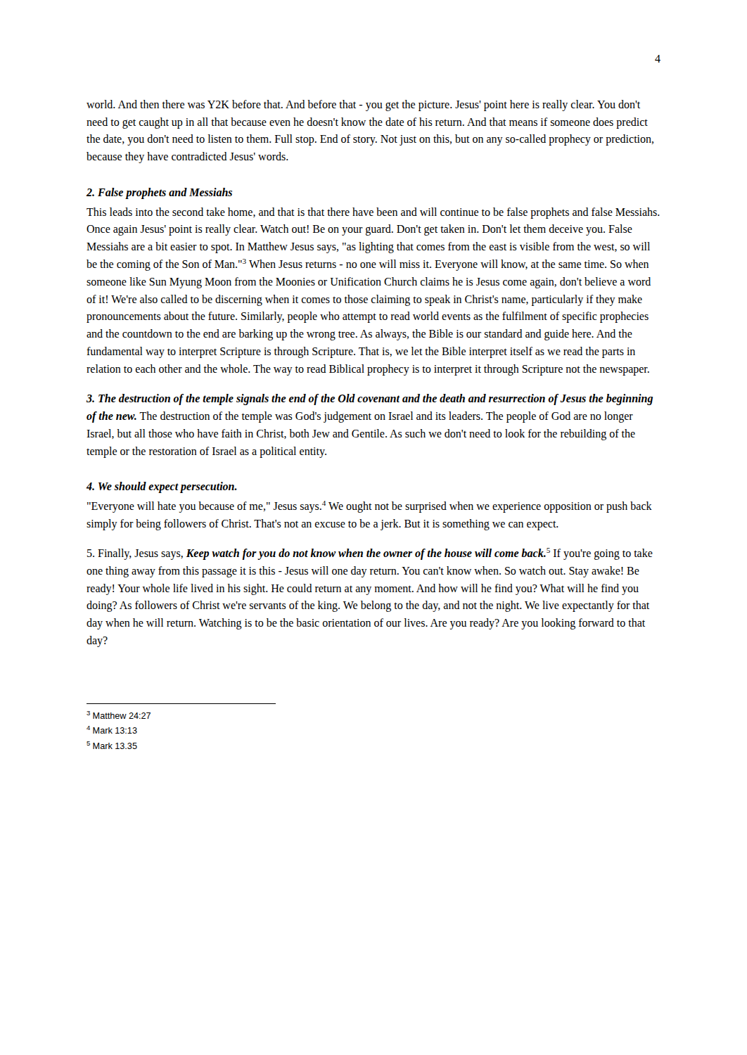4
world. And then there was Y2K before that. And before that - you get the picture. Jesus' point here is really clear. You don't need to get caught up in all that because even he doesn't know the date of his return. And that means if someone does predict the date, you don't need to listen to them. Full stop. End of story. Not just on this, but on any so-called prophecy or prediction, because they have contradicted Jesus' words.
2. False prophets and Messiahs
This leads into the second take home, and that is that there have been and will continue to be false prophets and false Messiahs. Once again Jesus' point is really clear. Watch out! Be on your guard. Don't get taken in. Don't let them deceive you. False Messiahs are a bit easier to spot. In Matthew Jesus says, "as lighting that comes from the east is visible from the west, so will be the coming of the Son of Man."3 When Jesus returns - no one will miss it. Everyone will know, at the same time. So when someone like Sun Myung Moon from the Moonies or Unification Church claims he is Jesus come again, don't believe a word of it! We're also called to be discerning when it comes to those claiming to speak in Christ's name, particularly if they make pronouncements about the future. Similarly, people who attempt to read world events as the fulfilment of specific prophecies and the countdown to the end are barking up the wrong tree. As always, the Bible is our standard and guide here. And the fundamental way to interpret Scripture is through Scripture. That is, we let the Bible interpret itself as we read the parts in relation to each other and the whole. The way to read Biblical prophecy is to interpret it through Scripture not the newspaper.
3. The destruction of the temple signals the end of the Old covenant and the death and resurrection of Jesus the beginning of the new. The destruction of the temple was God's judgement on Israel and its leaders. The people of God are no longer Israel, but all those who have faith in Christ, both Jew and Gentile. As such we don't need to look for the rebuilding of the temple or the restoration of Israel as a political entity.
4. We should expect persecution.
"Everyone will hate you because of me," Jesus says.4 We ought not be surprised when we experience opposition or push back simply for being followers of Christ. That's not an excuse to be a jerk. But it is something we can expect.
5. Finally, Jesus says, Keep watch for you do not know when the owner of the house will come back.5 If you're going to take one thing away from this passage it is this - Jesus will one day return. You can't know when. So watch out. Stay awake! Be ready! Your whole life lived in his sight. He could return at any moment. And how will he find you? What will he find you doing? As followers of Christ we're servants of the king. We belong to the day, and not the night. We live expectantly for that day when he will return. Watching is to be the basic orientation of our lives. Are you ready? Are you looking forward to that day?
Matthew 24:27
Mark 13:13
Mark 13.35